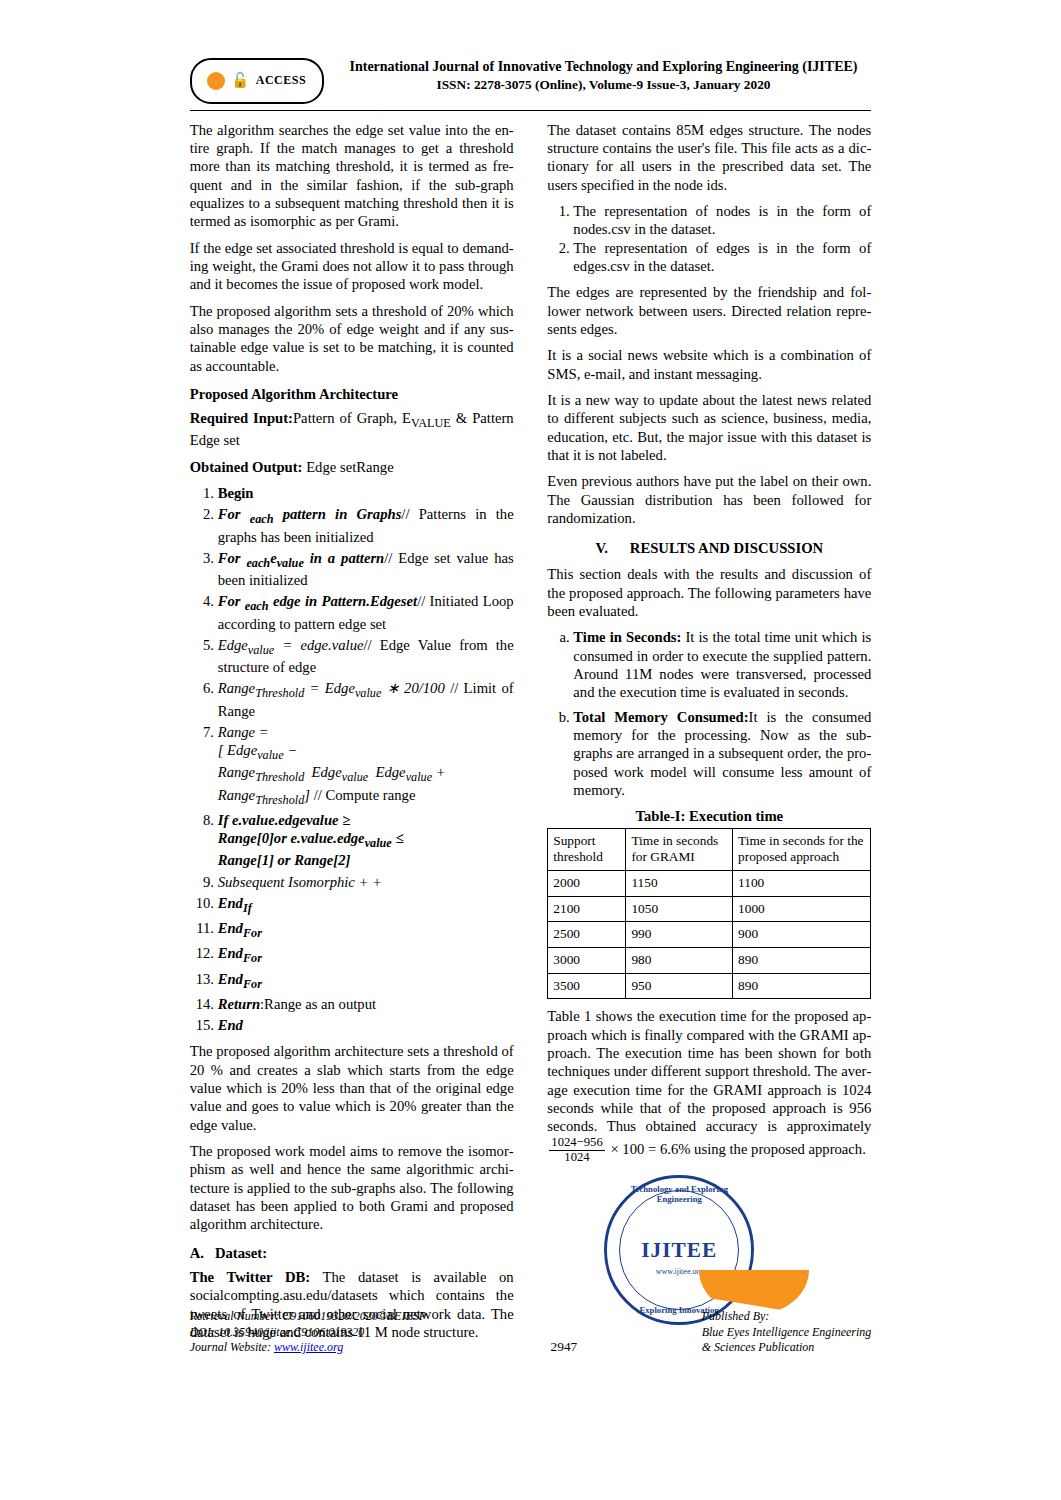🔓ACCESS
International Journal of Innovative Technology and Exploring Engineering (IJITEE)
ISSN: 2278-3075 (Online), Volume-9 Issue-3, January 2020
The algorithm searches the edge set value into the entire graph. If the match manages to get a threshold more than its matching threshold, it is termed as frequent and in the similar fashion, if the sub-graph equalizes to a subsequent matching threshold then it is termed as isomorphic as per Grami.
If the edge set associated threshold is equal to demanding weight, the Grami does not allow it to pass through and it becomes the issue of proposed work model.
The proposed algorithm sets a threshold of 20% which also manages the 20% of edge weight and if any sustainable edge value is set to be matching, it is counted as accountable.
Proposed Algorithm Architecture
Required Input: Pattern of Graph, EVALUE & Pattern Edge set
Obtained Output: Edge setRange
Begin
For each pattern in Graphs// Patterns in the graphs has been initialized
For eachevalue in a pattern// Edge set value has been initialized
For each edge in Pattern.Edgeset// Initiated Loop according to pattern edge set
Edgevalue = edge.value// Edge Value from the structure of edge
RangeThreshold = Edgevalue ∗ 20/100 // Limit of Range
Range =
[ Edgevalue −
RangeThreshold Edgevalue Edgevalue +
RangeThreshold] // Compute range
If e.value.edgevalue ≥
Range[0]or e.value.edgevalue ≤
Range[1] or Range[2]
Subsequent Isomorphic + +
EndIf
EndFor
EndFor
EndFor
Return:Range as an output
End
The proposed algorithm architecture sets a threshold of 20 % and creates a slab which starts from the edge value which is 20% less than that of the original edge value and goes to value which is 20% greater than the edge value.
The proposed work model aims to remove the isomorphism as well and hence the same algorithmic architecture is applied to the sub-graphs also. The following dataset has been applied to both Grami and proposed algorithm architecture.
A. Dataset:
The Twitter DB: The dataset is available on socialcompting.asu.edu/datasets which contains the tweets of Twitter and other social network data. The dataset is huge and contains 11 M node structure.
The dataset contains 85M edges structure. The nodes structure contains the user's file. This file acts as a dictionary for all users in the prescribed data set. The users specified in the node ids.
The representation of nodes is in the form of nodes.csv in the dataset.
The representation of edges is in the form of edges.csv in the dataset.
The edges are represented by the friendship and follower network between users. Directed relation represents edges.
It is a social news website which is a combination of SMS, e-mail, and instant messaging.
It is a new way to update about the latest news related to different subjects such as science, business, media, education, etc. But, the major issue with this dataset is that it is not labeled.
Even previous authors have put the label on their own. The Gaussian distribution has been followed for randomization.
V. RESULTS AND DISCUSSION
This section deals with the results and discussion of the proposed approach. The following parameters have been evaluated.
Time in Seconds: It is the total time unit which is consumed in order to execute the supplied pattern. Around 11M nodes were transversed, processed and the execution time is evaluated in seconds.
Total Memory Consumed: It is the consumed memory for the processing. Now as the sub-graphs are arranged in a subsequent order, the proposed work model will consume less amount of memory.
Table-I: Execution time
| Support threshold | Time in seconds for GRAMI | Time in seconds for the proposed approach |
| --- | --- | --- |
| 2000 | 1150 | 1100 |
| 2100 | 1050 | 1000 |
| 2500 | 990 | 900 |
| 3000 | 980 | 890 |
| 3500 | 950 | 890 |
Table 1 shows the execution time for the proposed approach which is finally compared with the GRAMI approach. The execution time has been shown for both techniques under different support threshold. The average execution time for the GRAMI approach is 1024 seconds while that of the proposed approach is 956 seconds. Thus obtained accuracy is approximately 1024−9561024 × 100 = 6.6% using the proposed approach.
Technology and Exploring Engineering
IJITEE
www.ijitee.org
Exploring Innovation
Retrieval Number: C9106019320/2020©BEIESP
DOI: 10.35940/ijitee.C9106.019320
Journal Website: www.ijitee.org
2947
Published By:
Blue Eyes Intelligence Engineering
& Sciences Publication